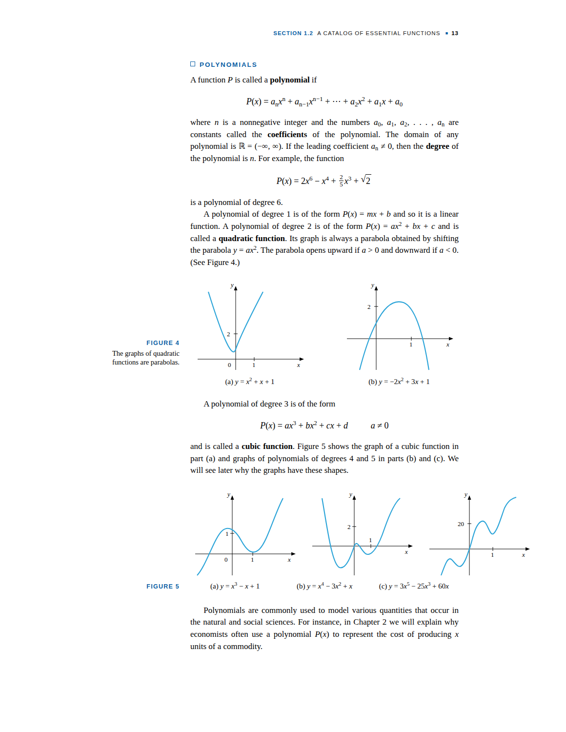SECTION 1.2 A CATALOG OF ESSENTIAL FUNCTIONS ■13
POLYNOMIALS
A function P is called a polynomial if
P(x) = anxn + an−1xn−1 + ··· + a2x2 + a1x + a0
where n is a nonnegative integer and the numbers a0, a1, a2, . . . , an are constants called the coefficients of the polynomial. The domain of any polynomial is ℝ = (−∞, ∞). If the leading coefficient an ≠ 0, then the degree of the polynomial is n. For example, the function
P(x) = 2x6 − x4 + 25 x3 + 2
is a polynomial of degree 6.
A polynomial of degree 1 is of the form P(x) = mx + b and so it is a linear function. A polynomial of degree 2 is of the form P(x) = ax2 + bx + c and is called a quadratic function. Its graph is always a parabola obtained by shifting the parabola y = ax2. The parabola opens upward if a > 0 and downward if a < 0. (See Figure 4.)
FIGURE 4
The graphs of quadratic
functions are parabolas.
y x 2 0 1
(a) y = x2 + x + 1
y x 2 1
(b) y = −2x2 + 3x + 1
A polynomial of degree 3 is of the form
P(x) = ax3 + bx2 + cx + d a ≠ 0
and is called a cubic function. Figure 5 shows the graph of a cubic function in part (a) and graphs of polynomials of degrees 4 and 5 in parts (b) and (c). We will see later why the graphs have these shapes.
y x 1 0 1
y x 2 1
y x 20 1
FIGURE 5
(a) y = x3 − x + 1 (b) y = x4 − 3x2 + x (c) y = 3x5 − 25x3 + 60x
Polynomials are commonly used to model various quantities that occur in the natural and social sciences. For instance, in Chapter 2 we will explain why economists often use a polynomial P(x) to represent the cost of producing x units of a commodity.